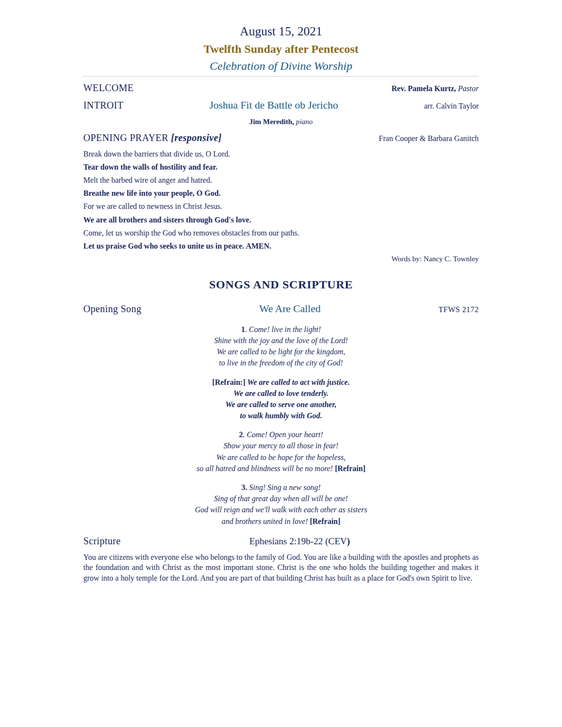August 15, 2021
Twelfth Sunday after Pentecost
Celebration of Divine Worship
WELCOME Rev. Pamela Kurtz, Pastor
INTROIT Joshua Fit de Battle ob Jericho arr. Calvin Taylor
Jim Meredith, piano
OPENING PRAYER [responsive] Fran Cooper & Barbara Ganitch
Break down the barriers that divide us, O Lord.
Tear down the walls of hostility and fear.
Melt the barbed wire of anger and hatred.
Breathe new life into your people, O God.
For we are called to newness in Christ Jesus.
We are all brothers and sisters through God's love.
Come, let us worship the God who removes obstacles from our paths.
Let us praise God who seeks to unite us in peace. AMEN.
Words by: Nancy C. Townley
SONGS AND SCRIPTURE
Opening Song We Are Called TFWS 2172
1. Come! live in the light!
Shine with the joy and the love of the Lord!
We are called to be light for the kingdom,
to live in the freedom of the city of God!
[Refrain:] We are called to act with justice.
We are called to love tenderly.
We are called to serve one another,
to walk humbly with God.
2. Come! Open your heart!
Show your mercy to all those in fear!
We are called to be hope for the hopeless,
so all hatred and blindness will be no more! [Refrain]
3. Sing! Sing a new song!
Sing of that great day when all will be one!
God will reign and we'll walk with each other as sisters
and brothers united in love! [Refrain]
Scripture Ephesians 2:19b-22 (CEV)
You are citizens with everyone else who belongs to the family of God. You are like a building with the apostles and prophets as the foundation and with Christ as the most important stone. Christ is the one who holds the building together and makes it grow into a holy temple for the Lord. And you are part of that building Christ has built as a place for God's own Spirit to live.